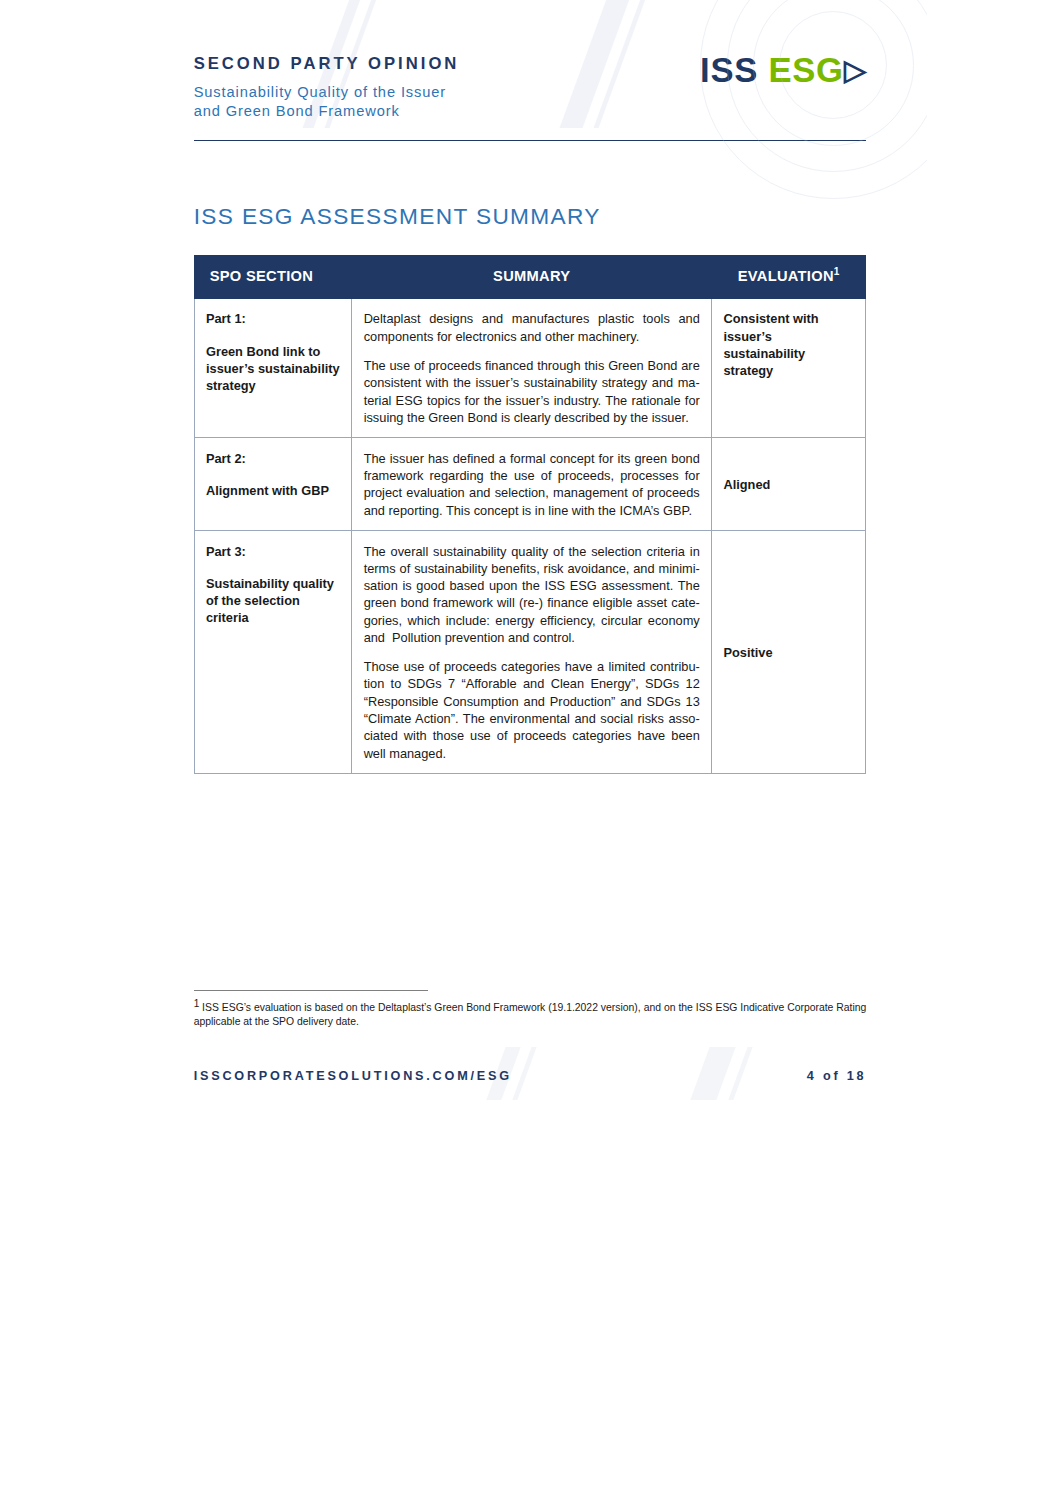Second Party Opinion
Sustainability Quality of the Issuer
and Green Bond Framework
ISS ESG▷
ISS ESG ASSESSMENT SUMMARY
| SPO SECTION | SUMMARY | EVALUATION 1 |
| --- | --- | --- |
| Part 1: Green Bond link to issuer’s sustainability strategy | Deltaplast designs and manufactures plastic tools and components for electronics and other machinery. The use of proceeds financed through this Green Bond are consistent with the issuer’s sustainability strategy and material ESG topics for the issuer’s industry. The rationale for issuing the Green Bond is clearly described by the issuer. | Consistent with issuer’s sustainability strategy |
| Part 2: Alignment with GBP | The issuer has defined a formal concept for its green bond framework regarding the use of proceeds, processes for project evaluation and selection, management of proceeds and reporting. This concept is in line with the ICMA’s GBP. | Aligned |
| Part 3: Sustainability quality of the selection criteria | The overall sustainability quality of the selection criteria in terms of sustainability benefits, risk avoidance, and minimisation is good based upon the ISS ESG assessment. The green bond framework will (re-) finance eligible asset categories, which include: energy efficiency, circular economy and Pollution prevention and control. Those use of proceeds categories have a limited contribution to SDGs 7 “Afforable and Clean Energy”, SDGs 12 “Responsible Consumption and Production” and SDGs 13 “Climate Action”. The environmental and social risks associated with those use of proceeds categories have been well managed. | Positive |
1 ISS ESG’s evaluation is based on the Deltaplast’s Green Bond Framework (19.1.2022 version), and on the ISS ESG Indicative Corporate Rating applicable at the SPO delivery date.
ISSCORPORATESOLUTIONS.COM/ESG 4 of 18